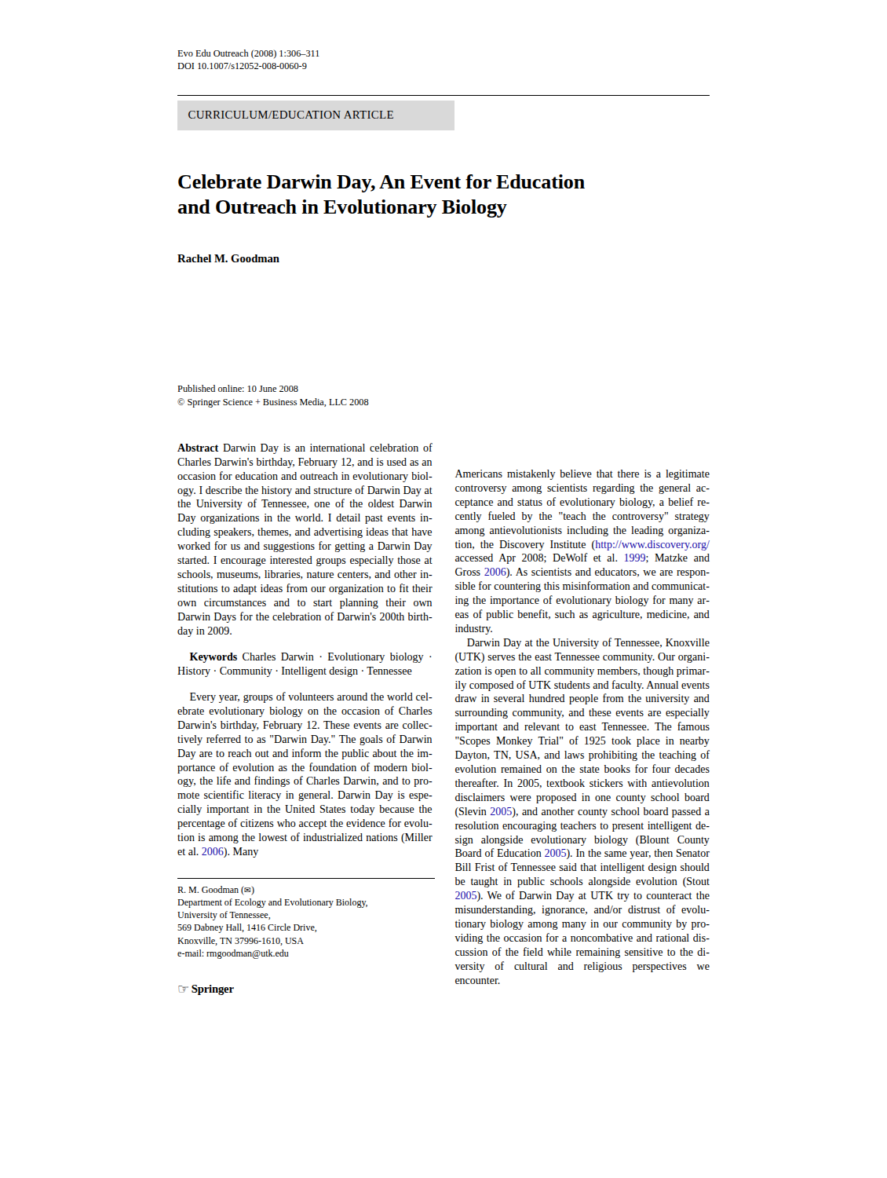Evo Edu Outreach (2008) 1:306–311
DOI 10.1007/s12052-008-0060-9
CURRICULUM/EDUCATION ARTICLE
Celebrate Darwin Day, An Event for Education
and Outreach in Evolutionary Biology
Rachel M. Goodman
Published online: 10 June 2008
© Springer Science + Business Media, LLC 2008
Abstract Darwin Day is an international celebration of Charles Darwin's birthday, February 12, and is used as an occasion for education and outreach in evolutionary biology. I describe the history and structure of Darwin Day at the University of Tennessee, one of the oldest Darwin Day organizations in the world. I detail past events including speakers, themes, and advertising ideas that have worked for us and suggestions for getting a Darwin Day started. I encourage interested groups especially those at schools, museums, libraries, nature centers, and other institutions to adapt ideas from our organization to fit their own circumstances and to start planning their own Darwin Days for the celebration of Darwin's 200th birthday in 2009.
Keywords Charles Darwin · Evolutionary biology · History · Community · Intelligent design · Tennessee
Every year, groups of volunteers around the world celebrate evolutionary biology on the occasion of Charles Darwin's birthday, February 12. These events are collectively referred to as "Darwin Day." The goals of Darwin Day are to reach out and inform the public about the importance of evolution as the foundation of modern biology, the life and findings of Charles Darwin, and to promote scientific literacy in general. Darwin Day is especially important in the United States today because the percentage of citizens who accept the evidence for evolution is among the lowest of industrialized nations (Miller et al. 2006). Many
Americans mistakenly believe that there is a legitimate controversy among scientists regarding the general acceptance and status of evolutionary biology, a belief recently fueled by the "teach the controversy" strategy among antievolutionists including the leading organization, the Discovery Institute (http://www.discovery.org/ accessed Apr 2008; DeWolf et al. 1999; Matzke and Gross 2006). As scientists and educators, we are responsible for countering this misinformation and communicating the importance of evolutionary biology for many areas of public benefit, such as agriculture, medicine, and industry.
Darwin Day at the University of Tennessee, Knoxville (UTK) serves the east Tennessee community. Our organization is open to all community members, though primarily composed of UTK students and faculty. Annual events draw in several hundred people from the university and surrounding community, and these events are especially important and relevant to east Tennessee. The famous "Scopes Monkey Trial" of 1925 took place in nearby Dayton, TN, USA, and laws prohibiting the teaching of evolution remained on the state books for four decades thereafter. In 2005, textbook stickers with antievolution disclaimers were proposed in one county school board (Slevin 2005), and another county school board passed a resolution encouraging teachers to present intelligent design alongside evolutionary biology (Blount County Board of Education 2005). In the same year, then Senator Bill Frist of Tennessee said that intelligent design should be taught in public schools alongside evolution (Stout 2005). We of Darwin Day at UTK try to counteract the misunderstanding, ignorance, and/or distrust of evolutionary biology among many in our community by providing the occasion for a noncombative and rational discussion of the field while remaining sensitive to the diversity of cultural and religious perspectives we encounter.
R. M. Goodman (✉)
Department of Ecology and Evolutionary Biology,
University of Tennessee,
569 Dabney Hall, 1416 Circle Drive,
Knoxville, TN 37996-1610, USA
e-mail: rmgoodman@utk.edu
☞Springer